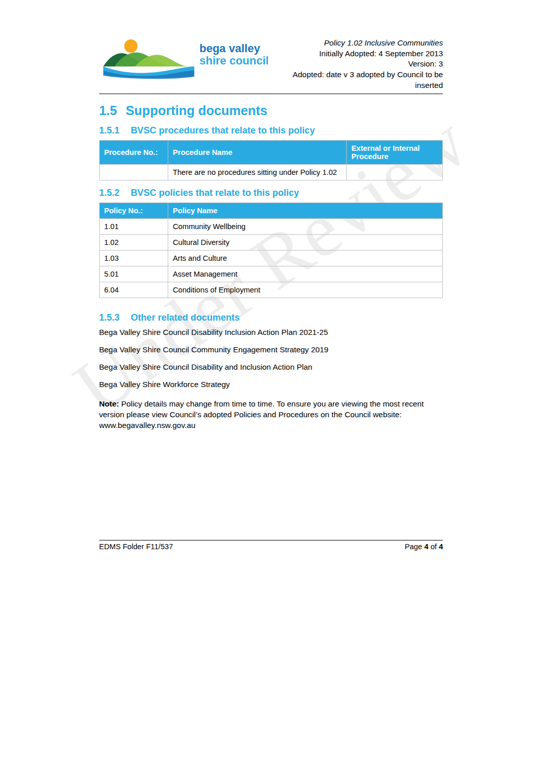Under Review
bega valley shire council
Policy 1.02 Inclusive Communities
Initially Adopted: 4 September 2013
Version: 3
Adopted: date v 3 adopted by Council to be inserted
1.5 Supporting documents
1.5.1 BVSC procedures that relate to this policy
| Procedure No.: | Procedure Name | External or Internal Procedure |
| --- | --- | --- |
| | There are no procedures sitting under Policy 1.02 | |
1.5.2 BVSC policies that relate to this policy
| Policy No.: | Policy Name |
| --- | --- |
| 1.01 | Community Wellbeing |
| 1.02 | Cultural Diversity |
| 1.03 | Arts and Culture |
| 5.01 | Asset Management |
| 6.04 | Conditions of Employment |
1.5.3 Other related documents
Bega Valley Shire Council Disability Inclusion Action Plan 2021-25
Bega Valley Shire Council Community Engagement Strategy 2019
Bega Valley Shire Council Disability and Inclusion Action Plan
Bega Valley Shire Workforce Strategy
Note: Policy details may change from time to time. To ensure you are viewing the most recent version please view Council’s adopted Policies and Procedures on the Council website: www.begavalley.nsw.gov.au
EDMS Folder F11/537
Page 4 of 4